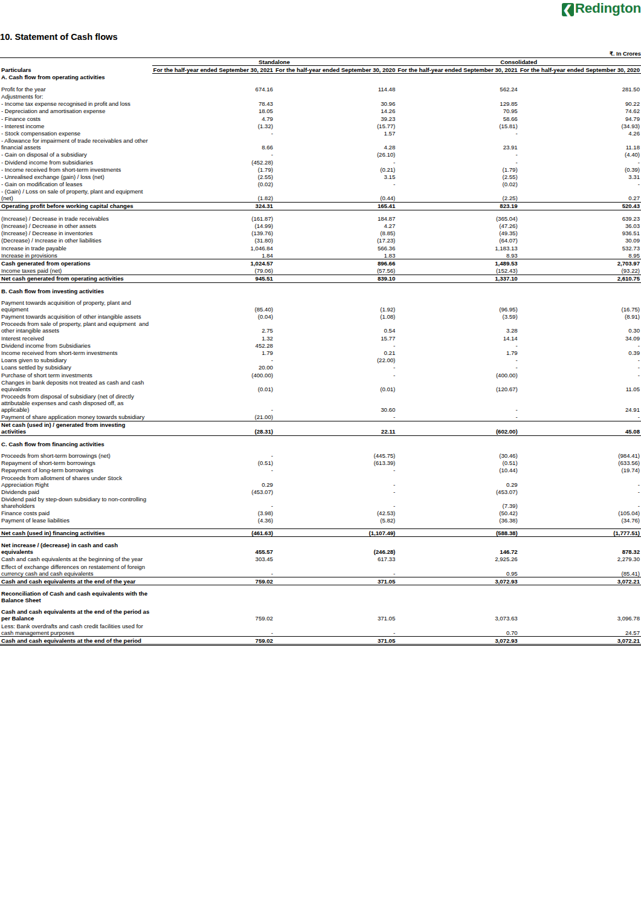❮Redington
10. Statement of Cash flows
₹. In Crores
| Particulars | Standalone | Consolidated |
| --- | --- | --- |
| For the half-year ended September 30, 2021 | For the half-year ended September 30, 2020 | For the half-year ended September 30, 2021 | For the half-year ended September 30, 2020 |
| A. Cash flow from operating activities | | | | |
| Profit for the year | 674.16 | 114.48 | 562.24 | 281.50 |
| Adjustments for: | | | | |
| - Income tax expense recognised in profit and loss | 78.43 | 30.96 | 129.85 | 90.22 |
| - Depreciation and amortisation expense | 18.05 | 14.26 | 70.95 | 74.62 |
| - Finance costs | 4.79 | 39.23 | 58.66 | 94.79 |
| - Interest income | (1.32) | (15.77) | (15.81) | (34.93) |
| - Stock compensation expense | - | 1.57 | - | 4.26 |
| - Allowance for impairment of trade receivables and other financial assets | 8.66 | 4.28 | 23.91 | 11.18 |
| - Gain on disposal of a subsidiary | - | (26.10) | - | (4.40) |
| - Dividend income from subsidiaries | (452.28) | - | - | - |
| - Income received from short-term investments | (1.79) | (0.21) | (1.79) | (0.39) |
| - Unrealised exchange (gain) / loss (net) | (2.55) | 3.15 | (2.55) | 3.31 |
| - Gain on modification of leases | (0.02) | - | (0.02) | - |
| - (Gain) / Loss on sale of property, plant and equipment (net) | (1.82) | (0.44) | (2.25) | 0.27 |
| Operating profit before working capital changes | 324.31 | 165.41 | 823.19 | 520.43 |
| (Increase) / Decrease in trade receivables | (161.87) | 184.87 | (365.04) | 639.23 |
| (Increase) / Decrease in other assets | (14.99) | 4.27 | (47.26) | 36.03 |
| (Increase) / Decrease in inventories | (139.76) | (8.85) | (49.35) | 936.51 |
| (Decrease) / Increase in other liabilities | (31.80) | (17.23) | (64.07) | 30.09 |
| Increase in trade payable | 1,046.84 | 566.36 | 1,183.13 | 532.73 |
| Increase in provisions | 1.84 | 1.83 | 8.93 | 8.95 |
| Cash generated from operations | 1,024.57 | 896.66 | 1,489.53 | 2,703.97 |
| Income taxes paid (net) | (79.06) | (57.56) | (152.43) | (93.22) |
| Net cash generated from operating activities | 945.51 | 839.10 | 1,337.10 | 2,610.75 |
| B. Cash flow from investing activities | | | | |
| Payment towards acquisition of property, plant and equipment | (85.40) | (1.92) | (96.95) | (16.75) |
| Payment towards acquisition of other intangible assets | (0.04) | (1.08) | (3.59) | (8.91) |
| Proceeds from sale of property, plant and equipment and other intangible assets | 2.75 | 0.54 | 3.28 | 0.30 |
| Interest received | 1.32 | 15.77 | 14.14 | 34.09 |
| Dividend income from Subsidiaries | 452.28 | - | - | - |
| Income received from short-term investments | 1.79 | 0.21 | 1.79 | 0.39 |
| Loans given to subsidiary | - | (22.00) | - | - |
| Loans settled by subsidiary | 20.00 | - | - | - |
| Purchase of short term investments | (400.00) | - | (400.00) | - |
| Changes in bank deposits not treated as cash and cash equivalents | (0.01) | (0.01) | (120.67) | 11.05 |
| Proceeds from disposal of subsidiary (net of directly attributable expenses and cash disposed off, as applicable) | - | 30.60 | - | 24.91 |
| Payment of share application money towards subsidiary | (21.00) | - | - | - |
| Net cash (used in) / generated from investing activities | (28.31) | 22.11 | (602.00) | 45.08 |
| C. Cash flow from financing activities | | | | |
| Proceeds from short-term borrowings (net) | - | (445.75) | (30.46) | (984.41) |
| Repayment of short-term borrowings | (0.51) | (613.39) | (0.51) | (633.56) |
| Repayment of long-term borrowings | - | - | (10.44) | (19.74) |
| Proceeds from allotment of shares under Stock Appreciation Right | 0.29 | - | 0.29 | - |
| Dividends paid | (453.07) | - | (453.07) | - |
| Dividend paid by step-down subsidiary to non-controlling shareholders | - | - | (7.39) | - |
| Finance costs paid | (3.98) | (42.53) | (50.42) | (105.04) |
| Payment of lease liabilities | (4.36) | (5.82) | (36.38) | (34.76) |
| Net cash (used in) financing activities | (461.63) | (1,107.49) | (588.38) | (1,777.51) |
| Net increase / (decrease) in cash and cash equivalents | 455.57 | (246.28) | 146.72 | 878.32 |
| Cash and cash equivalents at the beginning of the year | 303.45 | 617.33 | 2,925.26 | 2,279.30 |
| Effect of exchange differences on restatement of foreign currency cash and cash equivalents | - | - | 0.95 | (85.41) |
| Cash and cash equivalents at the end of the year | 759.02 | 371.05 | 3,072.93 | 3,072.21 |
| Reconciliation of Cash and cash equivalents with the Balance Sheet | | | | |
| Cash and cash equivalents at the end of the period as per Balance | 759.02 | 371.05 | 3,073.63 | 3,096.78 |
| Less: Bank overdrafts and cash credit facilities used for cash management purposes | - | - | 0.70 | 24.57 |
| Cash and cash equivalents at the end of the period | 759.02 | 371.05 | 3,072.93 | 3,072.21 |